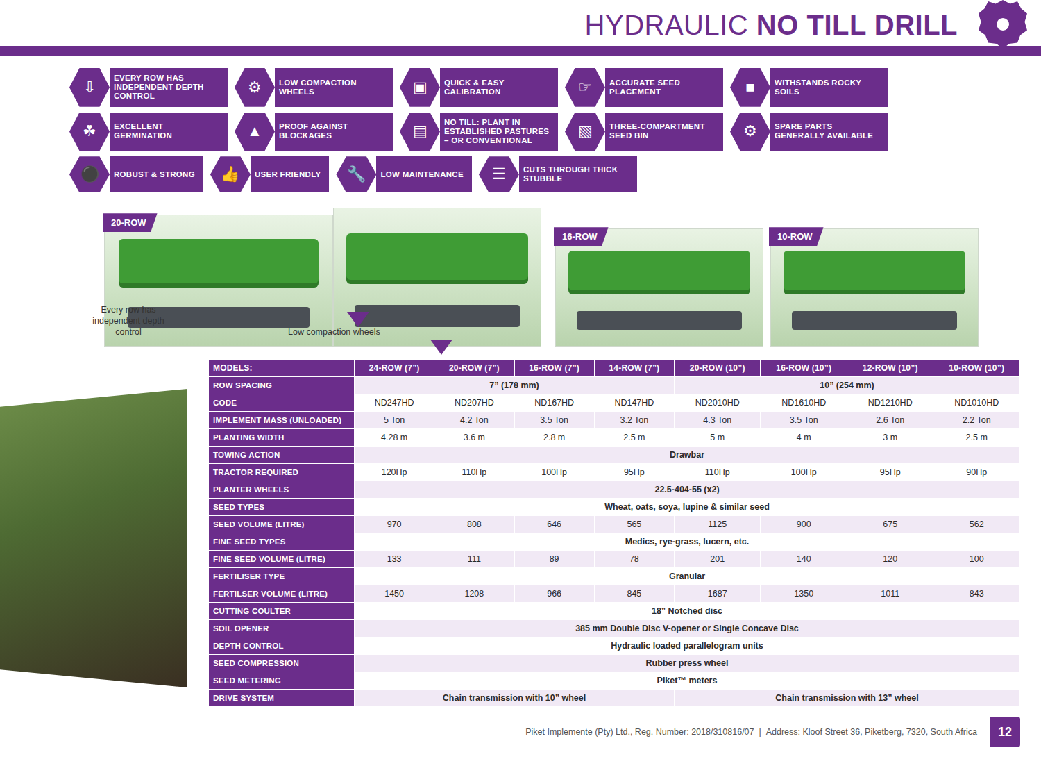HYDRAULIC NO TILL DRILL
⇩
Every row has independent depth control
⚙
Low compaction wheels
▣
Quick & easy calibration
☞
Accurate seed placement
■
Withstands rocky soils
☘
Excellent germination
▲
Proof against blockages
▤
No till: plant in established pastures – or conventional
▧
Three-compartment seed bin
⚙
Spare parts generally available
⚫
Robust & strong
👍
User friendly
🔧
Low maintenance
☰
Cuts through thick stubble
20-ROW
16-ROW
10-ROW
Every row has independent depth control
Low compaction wheels
| MODELS: | 24-ROW (7”) | 20-ROW (7”) | 16-ROW (7”) | 14-ROW (7”) | 20-ROW (10”) | 16-ROW (10”) | 12-ROW (10”) | 10-ROW (10”) |
| --- | --- | --- | --- | --- | --- | --- | --- | --- |
| ROW SPACING | 7” (178 mm) | 10” (254 mm) |
| CODE | ND247HD | ND207HD | ND167HD | ND147HD | ND2010HD | ND1610HD | ND1210HD | ND1010HD |
| IMPLEMENT MASS (UNLOADED) | 5 Ton | 4.2 Ton | 3.5 Ton | 3.2 Ton | 4.3 Ton | 3.5 Ton | 2.6 Ton | 2.2 Ton |
| PLANTING WIDTH | 4.28 m | 3.6 m | 2.8 m | 2.5 m | 5 m | 4 m | 3 m | 2.5 m |
| TOWING ACTION | Drawbar |
| TRACTOR REQUIRED | 120Hp | 110Hp | 100Hp | 95Hp | 110Hp | 100Hp | 95Hp | 90Hp |
| PLANTER WHEELS | 22.5-404-55 (x2) |
| SEED TYPES | Wheat, oats, soya, lupine & similar seed |
| SEED VOLUME (LITRE) | 970 | 808 | 646 | 565 | 1125 | 900 | 675 | 562 |
| FINE SEED TYPES | Medics, rye-grass, lucern, etc. |
| FINE SEED VOLUME (LITRE) | 133 | 111 | 89 | 78 | 201 | 140 | 120 | 100 |
| FERTILISER TYPE | Granular |
| FERTILSER VOLUME (LITRE) | 1450 | 1208 | 966 | 845 | 1687 | 1350 | 1011 | 843 |
| CUTTING COULTER | 18” Notched disc |
| SOIL OPENER | 385 mm Double Disc V-opener or Single Concave Disc |
| DEPTH CONTROL | Hydraulic loaded parallelogram units |
| SEED COMPRESSION | Rubber press wheel |
| SEED METERING | Piket™ meters |
| DRIVE SYSTEM | Chain transmission with 10” wheel | Chain transmission with 13” wheel |
Piket Implemente (Pty) Ltd., Reg. Number: 2018/310816/07 | Address: Kloof Street 36, Piketberg, 7320, South Africa
12